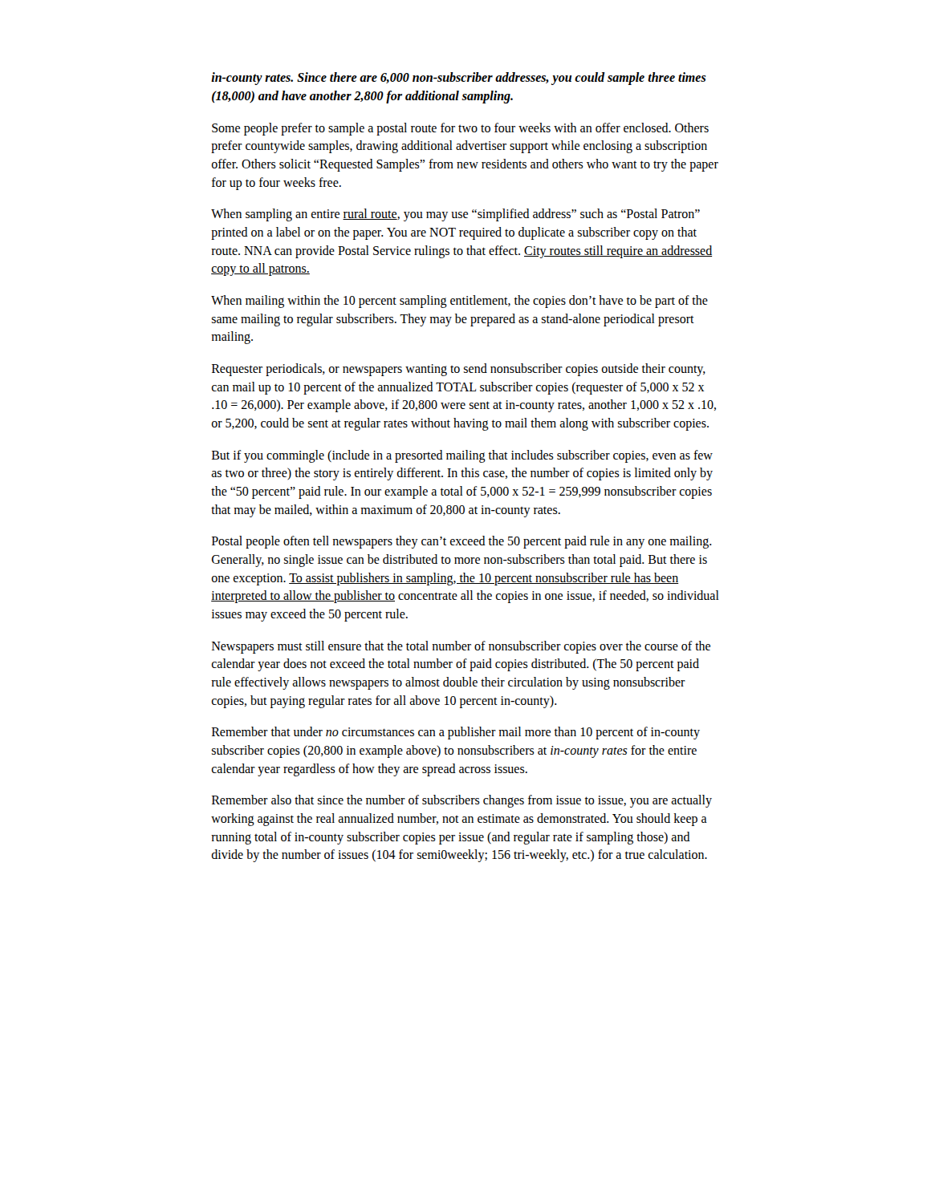in-county rates. Since there are 6,000 non-subscriber addresses, you could sample three times (18,000) and have another 2,800 for additional sampling.
Some people prefer to sample a postal route for two to four weeks with an offer enclosed. Others prefer countywide samples, drawing additional advertiser support while enclosing a subscription offer. Others solicit “Requested Samples” from new residents and others who want to try the paper for up to four weeks free.
When sampling an entire rural route, you may use “simplified address” such as “Postal Patron” printed on a label or on the paper. You are NOT required to duplicate a subscriber copy on that route. NNA can provide Postal Service rulings to that effect. City routes still require an addressed copy to all patrons.
When mailing within the 10 percent sampling entitlement, the copies don’t have to be part of the same mailing to regular subscribers. They may be prepared as a stand-alone periodical presort mailing.
Requester periodicals, or newspapers wanting to send nonsubscriber copies outside their county, can mail up to 10 percent of the annualized TOTAL subscriber copies (requester of 5,000 x 52 x .10 = 26,000). Per example above, if 20,800 were sent at in-county rates, another 1,000 x 52 x .10, or 5,200, could be sent at regular rates without having to mail them along with subscriber copies.
But if you commingle (include in a presorted mailing that includes subscriber copies, even as few as two or three) the story is entirely different. In this case, the number of copies is limited only by the “50 percent” paid rule. In our example a total of 5,000 x 52-1 = 259,999 nonsubscriber copies that may be mailed, within a maximum of 20,800 at in-county rates.
Postal people often tell newspapers they can’t exceed the 50 percent paid rule in any one mailing. Generally, no single issue can be distributed to more non-subscribers than total paid. But there is one exception. To assist publishers in sampling, the 10 percent nonsubscriber rule has been interpreted to allow the publisher to concentrate all the copies in one issue, if needed, so individual issues may exceed the 50 percent rule.
Newspapers must still ensure that the total number of nonsubscriber copies over the course of the calendar year does not exceed the total number of paid copies distributed. (The 50 percent paid rule effectively allows newspapers to almost double their circulation by using nonsubscriber copies, but paying regular rates for all above 10 percent in-county).
Remember that under no circumstances can a publisher mail more than 10 percent of in-county subscriber copies (20,800 in example above) to nonsubscribers at in-county rates for the entire calendar year regardless of how they are spread across issues.
Remember also that since the number of subscribers changes from issue to issue, you are actually working against the real annualized number, not an estimate as demonstrated. You should keep a running total of in-county subscriber copies per issue (and regular rate if sampling those) and divide by the number of issues (104 for semi0weekly; 156 tri-weekly, etc.) for a true calculation.